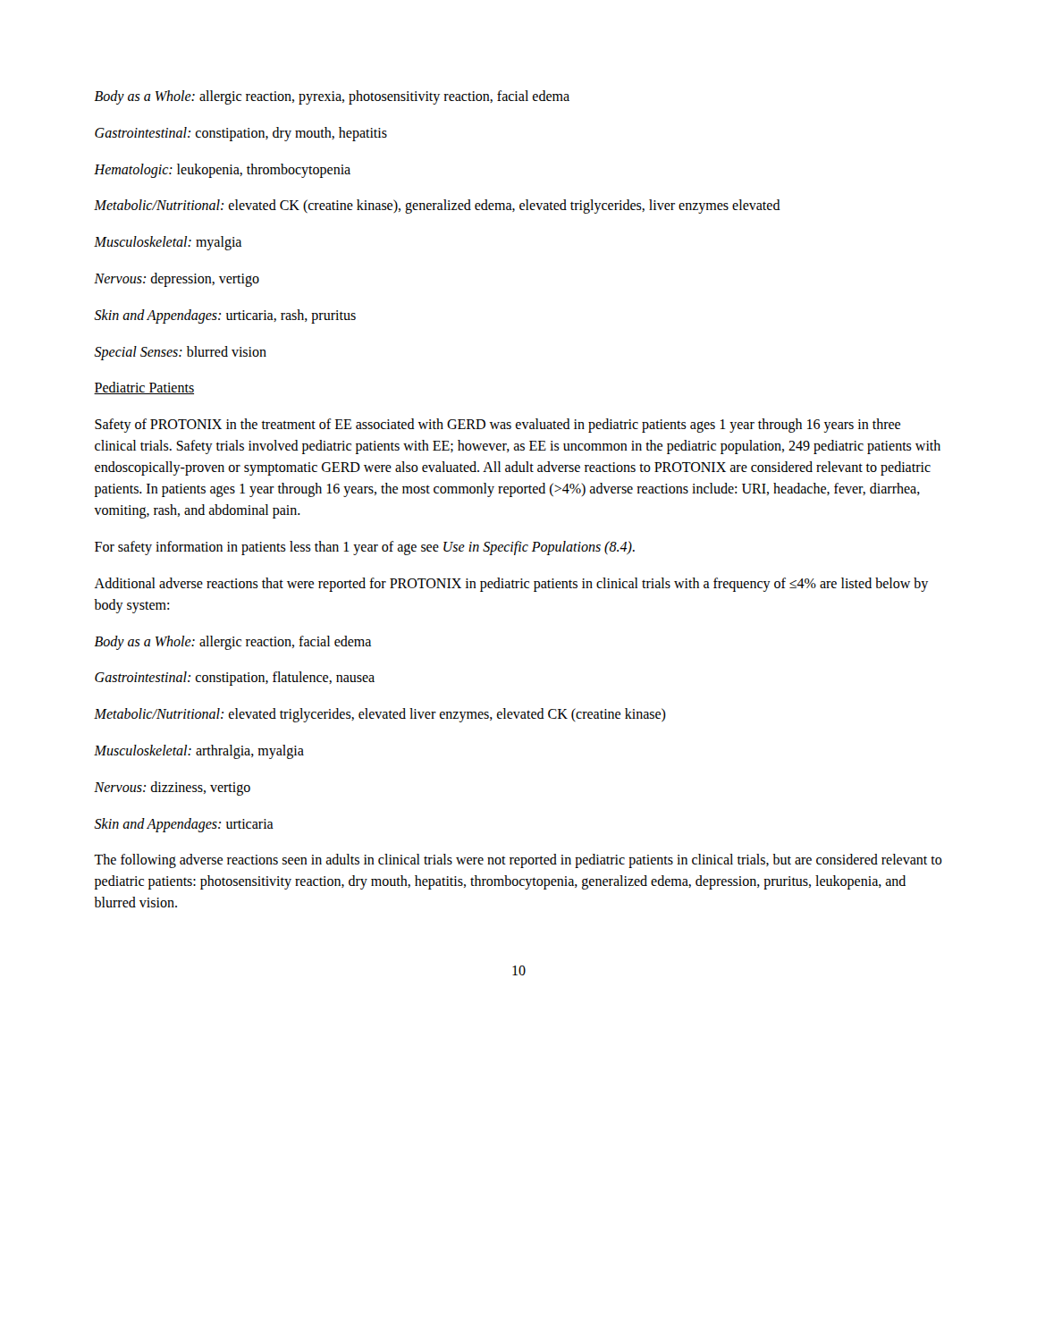Body as a Whole: allergic reaction, pyrexia, photosensitivity reaction, facial edema
Gastrointestinal: constipation, dry mouth, hepatitis
Hematologic: leukopenia, thrombocytopenia
Metabolic/Nutritional: elevated CK (creatine kinase), generalized edema, elevated triglycerides, liver enzymes elevated
Musculoskeletal: myalgia
Nervous: depression, vertigo
Skin and Appendages: urticaria, rash, pruritus
Special Senses: blurred vision
Pediatric Patients
Safety of PROTONIX in the treatment of EE associated with GERD was evaluated in pediatric patients ages 1 year through 16 years in three clinical trials. Safety trials involved pediatric patients with EE; however, as EE is uncommon in the pediatric population, 249 pediatric patients with endoscopically-proven or symptomatic GERD were also evaluated. All adult adverse reactions to PROTONIX are considered relevant to pediatric patients. In patients ages 1 year through 16 years, the most commonly reported (>4%) adverse reactions include: URI, headache, fever, diarrhea, vomiting, rash, and abdominal pain.
For safety information in patients less than 1 year of age see Use in Specific Populations (8.4).
Additional adverse reactions that were reported for PROTONIX in pediatric patients in clinical trials with a frequency of ≤4% are listed below by body system:
Body as a Whole: allergic reaction, facial edema
Gastrointestinal: constipation, flatulence, nausea
Metabolic/Nutritional: elevated triglycerides, elevated liver enzymes, elevated CK (creatine kinase)
Musculoskeletal: arthralgia, myalgia
Nervous: dizziness, vertigo
Skin and Appendages: urticaria
The following adverse reactions seen in adults in clinical trials were not reported in pediatric patients in clinical trials, but are considered relevant to pediatric patients: photosensitivity reaction, dry mouth, hepatitis, thrombocytopenia, generalized edema, depression, pruritus, leukopenia, and blurred vision.
10